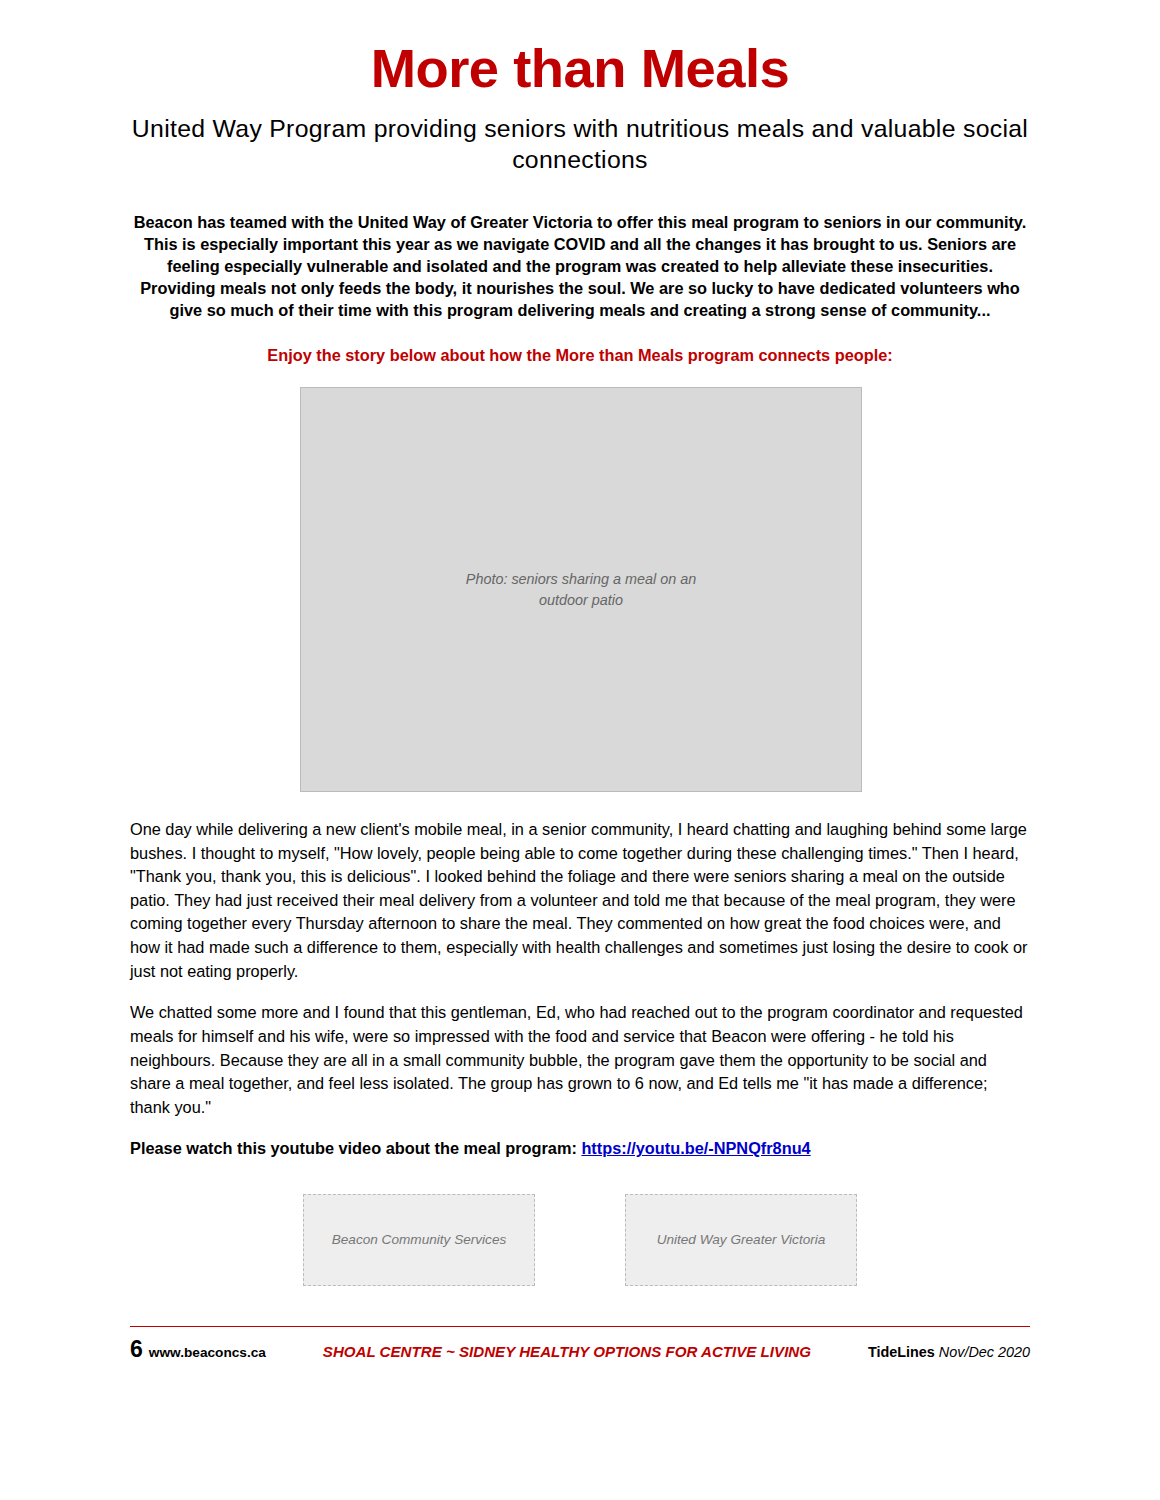More than Meals
United Way Program providing seniors with nutritious meals and valuable social connections
Beacon has teamed with the United Way of Greater Victoria to offer this meal program to seniors in our community. This is especially important this year as we navigate COVID and all the changes it has brought to us. Seniors are feeling especially vulnerable and isolated and the program was created to help alleviate these insecurities. Providing meals not only feeds the body, it nourishes the soul. We are so lucky to have dedicated volunteers who give so much of their time with this program delivering meals and creating a strong sense of community...
Enjoy the story below about how the More than Meals program connects people:
Photo: seniors sharing a meal on an outdoor patio
One day while delivering a new client's mobile meal, in a senior community, I heard chatting and laughing behind some large bushes. I thought to myself, "How lovely, people being able to come together during these challenging times." Then I heard, "Thank you, thank you, this is delicious". I looked behind the foliage and there were seniors sharing a meal on the outside patio. They had just received their meal delivery from a volunteer and told me that because of the meal program, they were coming together every Thursday afternoon to share the meal. They commented on how great the food choices were, and how it had made such a difference to them, especially with health challenges and sometimes just losing the desire to cook or just not eating properly.
We chatted some more and I found that this gentleman, Ed, who had reached out to the program coordinator and requested meals for himself and his wife, were so impressed with the food and service that Beacon were offering - he told his neighbours. Because they are all in a small community bubble, the program gave them the opportunity to be social and share a meal together, and feel less isolated. The group has grown to 6 now, and Ed tells me "it has made a difference; thank you."
Please watch this youtube video about the meal program: https://youtu.be/-NPNQfr8nu4
Beacon Community Services
United Way Greater Victoria
6 www.beaconcs.ca
SHOAL CENTRE ~ SIDNEY HEALTHY OPTIONS FOR ACTIVE LIVING
TideLines Nov/Dec 2020